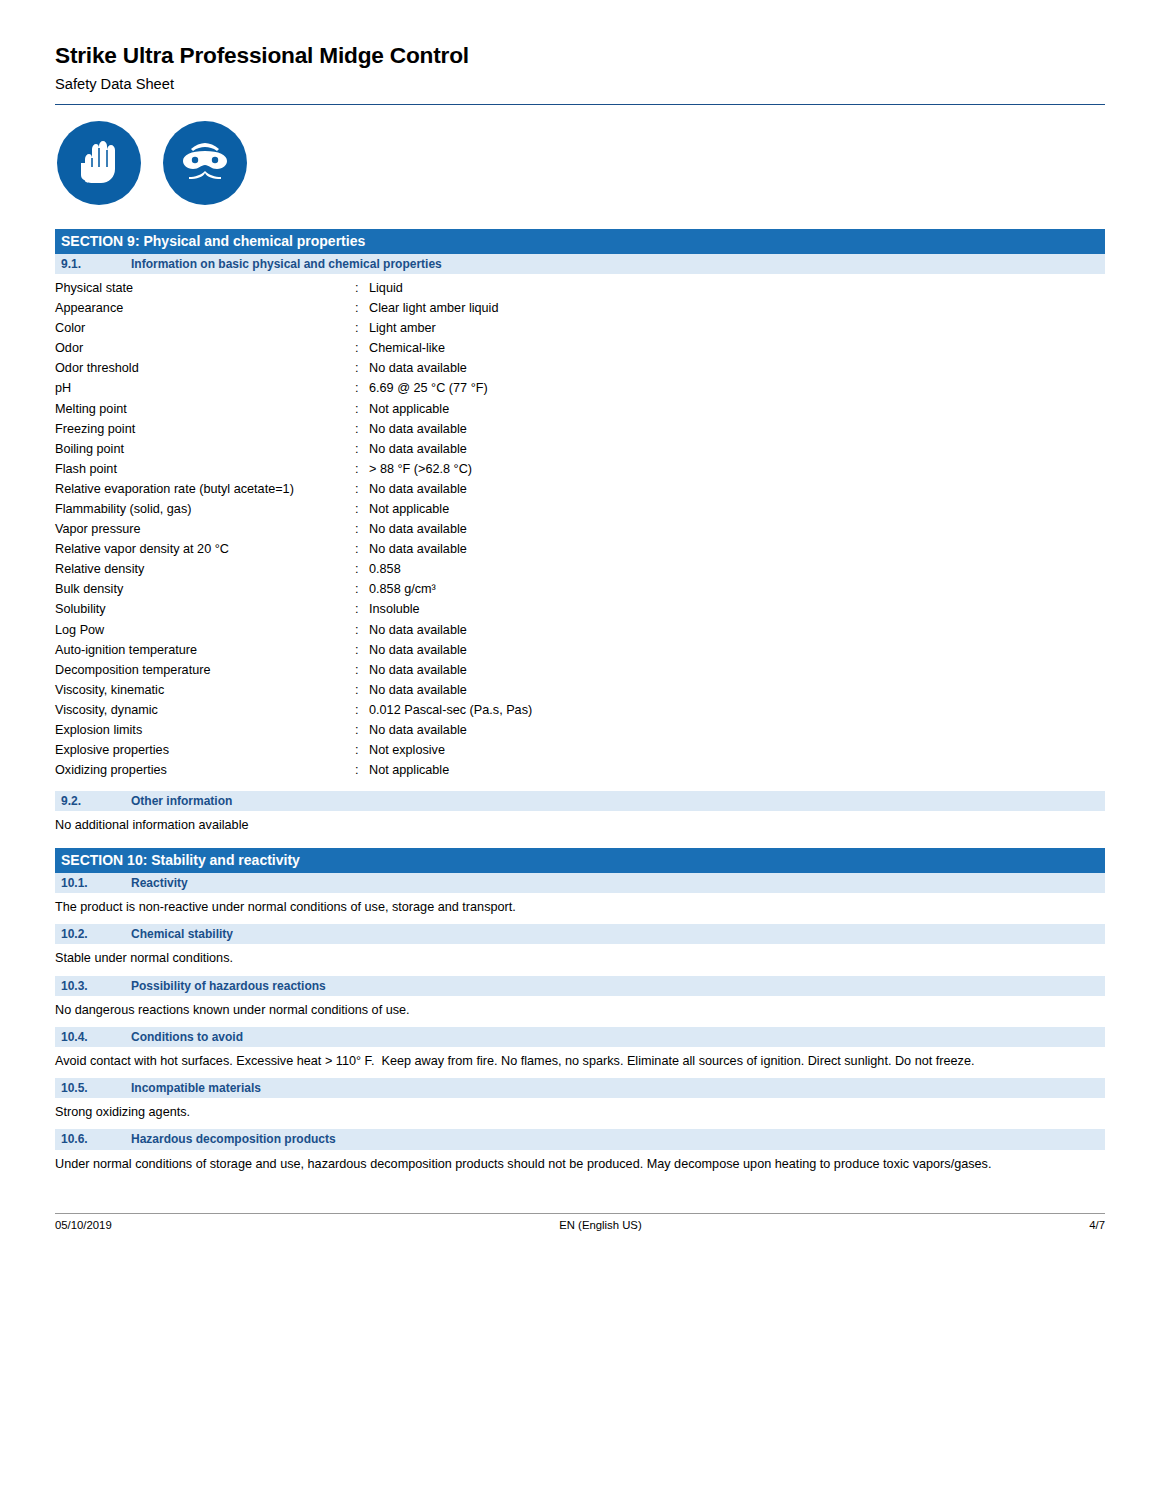Strike Ultra Professional Midge Control
Safety Data Sheet
SECTION 9: Physical and chemical properties
9.1. Information on basic physical and chemical properties
| Physical state | : | Liquid |
| Appearance | : | Clear light amber liquid |
| Color | : | Light amber |
| Odor | : | Chemical-like |
| Odor threshold | : | No data available |
| pH | : | 6.69 @ 25 °C (77 °F) |
| Melting point | : | Not applicable |
| Freezing point | : | No data available |
| Boiling point | : | No data available |
| Flash point | : | > 88 °F (>62.8 °C) |
| Relative evaporation rate (butyl acetate=1) | : | No data available |
| Flammability (solid, gas) | : | Not applicable |
| Vapor pressure | : | No data available |
| Relative vapor density at 20 °C | : | No data available |
| Relative density | : | 0.858 |
| Bulk density | : | 0.858 g/cm³ |
| Solubility | : | Insoluble |
| Log Pow | : | No data available |
| Auto-ignition temperature | : | No data available |
| Decomposition temperature | : | No data available |
| Viscosity, kinematic | : | No data available |
| Viscosity, dynamic | : | 0.012 Pascal-sec (Pa.s, Pas) |
| Explosion limits | : | No data available |
| Explosive properties | : | Not explosive |
| Oxidizing properties | : | Not applicable |
9.2. Other information
No additional information available
SECTION 10: Stability and reactivity
10.1. Reactivity
The product is non-reactive under normal conditions of use, storage and transport.
10.2. Chemical stability
Stable under normal conditions.
10.3. Possibility of hazardous reactions
No dangerous reactions known under normal conditions of use.
10.4. Conditions to avoid
Avoid contact with hot surfaces. Excessive heat > 110° F. Keep away from fire. No flames, no sparks. Eliminate all sources of ignition. Direct sunlight. Do not freeze.
10.5. Incompatible materials
Strong oxidizing agents.
10.6. Hazardous decomposition products
Under normal conditions of storage and use, hazardous decomposition products should not be produced. May decompose upon heating to produce toxic vapors/gases.
05/10/2019 EN (English US) 4/7